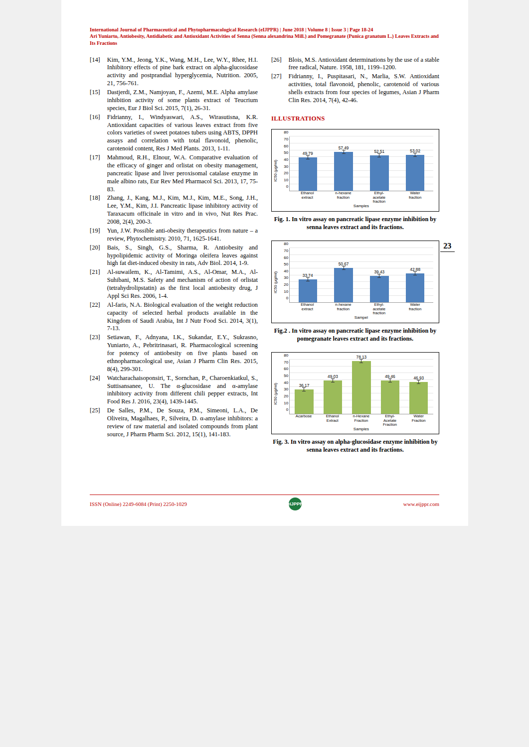International Journal of Pharmaceutical and Phytopharmacological Research (eIJPPR) | June 2018 | Volume 8 | Issue 3 | Page 18-24
Ari Yuniarto, Antiobesity, Antidiabetic and Antioxidant Activities of Senna (Senna alexandrina Mill.) and Pomegranate (Punica granatum L.) Leaves Extracts and Its Fractions
[14] Kim, Y.M., Jeong, Y.K., Wang, M.H., Lee, W.Y., Rhee, H.I. Inhibitory effects of pine bark extract on alpha-glucosidase activity and postprandial hyperglycemia, Nutrition. 2005, 21, 756-761.
[15] Dastjerdi, Z.M., Namjoyan, F., Azemi, M.E. Alpha amylase inhibition activity of some plants extract of Teucrium species, Eur J Biol Sci. 2015, 7(1), 26-31.
[16] Fidrianny, I., Windyaswari, A.S., Wirasutisna, K.R. Antioxidant capacities of various leaves extract from five colors varieties of sweet potatoes tubers using ABTS, DPPH assays and correlation with total flavonoid, phenolic, carotenoid content, Res J Med Plants. 2013, 1-11.
[17] Mahmoud, R.H., Elnour, W.A. Comparative evaluation of the efficacy of ginger and orlistat on obesity management, pancreatic lipase and liver peroxisomal catalase enzyme in male albino rats, Eur Rev Med Pharmacol Sci. 2013, 17, 75-83.
[18] Zhang, J., Kang, M.J., Kim, M.J., Kim, M.E., Song, J.H., Lee, Y.M., Kim, J.I. Pancreatic lipase inhibitory activity of Taraxacum officinale in vitro and in vivo, Nut Res Prac. 2008, 2(4), 200-3.
[19] Yun, J.W. Possible anti-obesity therapeutics from nature – a review, Phytochemistry. 2010, 71, 1625-1641.
[20] Bais, S., Singh, G.S., Sharma, R. Antiobesity and hypolipidemic activity of Moringa oleifera leaves against high fat diet-induced obesity in rats, Adv Biol. 2014, 1-9.
[21] Al-suwailem, K., Al-Tamimi, A.S., Al-Omar, M.A., Al-Suhibani, M.S. Safety and mechanism of action of orlistat (tetrahydrolipstatin) as the first local antiobesity drug, J Appl Sci Res. 2006, 1-4.
[22] Al-faris, N.A. Biological evaluation of the weight reduction capacity of selected herbal products available in the Kingdom of Saudi Arabia, Int J Nutr Food Sci. 2014, 3(1), 7-13.
[23] Setiawan, F., Adnyana, I.K., Sukandar, E.Y., Sukrasno, Yuniarto, A., Pebritrinasari, R. Pharmacological screening for potency of antiobesity on five plants based on ethnopharmacological use, Asian J Pharm Clin Res. 2015, 8(4), 299-301.
[24] Watcharachaisoponsiri, T., Sornchan, P., Charoenkiatkul, S., Suttisansanee, U. The α-glucosidase and α-amylase inhibitory activity from different chili pepper extracts, Int Food Res J. 2016, 23(4), 1439-1445.
[25] De Salles, P.M., De Souza, P.M., Simeoni, L.A., De Oliveira, Magalhaes, P., Silveira, D. α-amylase inhibitors: a review of raw material and isolated compounds from plant source, J Pharm Pharm Sci. 2012, 15(1), 141-183.
[26] Blois, M.S. Antioxidant determinations by the use of a stable free radical, Nature. 1958, 181, 1199–1200.
[27] Fidrianny, I., Puspitasari, N., Marlia, S.W. Antioxidant activities, total flavonoid, phenolic, carotenoid of various shells extracts from four species of legumes, Asian J Pharm Clin Res. 2014, 7(4), 42-46.
ILLUSTRATIONS
IC50 (µg/ml)
0
10
20
30
40
50
60
70
80
49.79
57.49
52.51
53.02
Ethanol extract n-hexane fraction Ethyl-acetate fraction Water fraction
Samples
Fig. 1. In vitro assay on pancreatic lipase enzyme inhibition by senna leaves extract and its fractions.
IC50 (µg/ml)
0
10
20
30
40
50
60
70
80
33.74
50.67
39.43
42.88
Ethanol extract n-hexane fraction Ethyl-acetate fraction Water fraction
Sampel
Fig.2 . In vitro assay on pancreatic lipase enzyme inhibition by pomegranate leaves extract and its fractions.
IC50 (µg/ml)
0
10
20
30
40
50
60
70
80
36.17
49.03
78.13
49.46
46.93
Acarbose Ethanol Extract n-Hexane Fraction Ethyl-Acetate Fraction Water Fraction
Samples
Fig. 3. In vitro assay on alpha-glucosidase enzyme inhibition by senna leaves extract and its fractions.
23
ISSN (Online) 2249-6084 (Print) 2250-1029
eIJPPR
www.eijppr.com